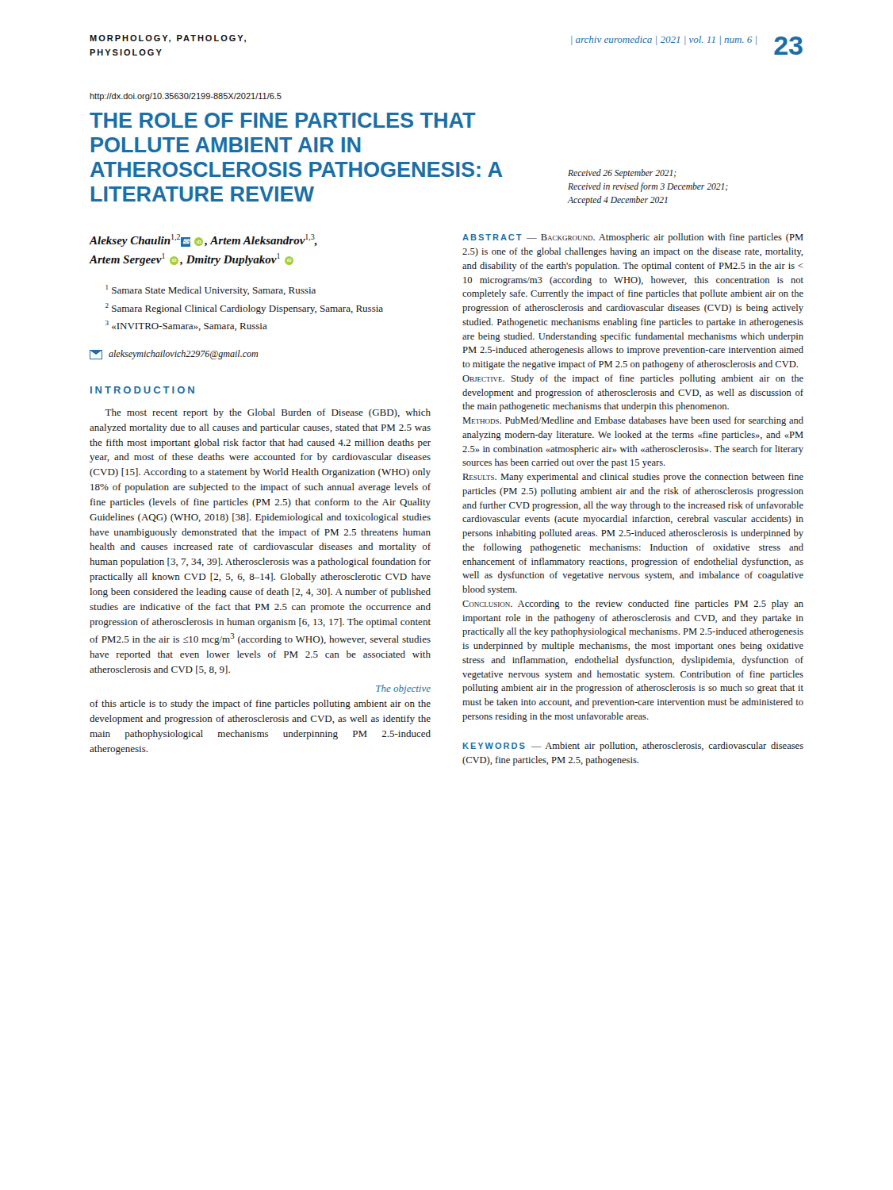Morphology, Pathology,
Physiology
| archiv euromedica | 2021 | vol. 11 | num. 6 |
23
http://dx.doi.org/10.35630/2199-885X/2021/11/6.5
The Role of Fine Particles That Pollute Ambient Air in Atherosclerosis Pathogenesis: A Literature Review
Received 26 September 2021;
Received in revised form 3 December 2021;
Accepted 4 December 2021
Aleksey Chaulin1,2✉ , Artem Aleksandrov1,3,
Artem Sergeev1 , Dmitry Duplyakov1
1 Samara State Medical University, Samara, Russia
2 Samara Regional Clinical Cardiology Dispensary, Samara, Russia
3 «INVITRO-Samara», Samara, Russia
alekseymichailovich22976@gmail.com
Introduction
The most recent report by the Global Burden of Disease (GBD), which analyzed mortality due to all causes and particular causes, stated that PM 2.5 was the fifth most important global risk factor that had caused 4.2 million deaths per year, and most of these deaths were accounted for by cardiovascular diseases (CVD) [15]. According to a statement by World Health Organization (WHO) only 18% of population are subjected to the impact of such annual average levels of fine particles (levels of fine particles (PM 2.5) that conform to the Air Quality Guidelines (AQG) (WHO, 2018) [38]. Epidemiological and toxicological studies have unambiguously demonstrated that the impact of PM 2.5 threatens human health and causes increased rate of cardiovascular diseases and mortality of human population [3, 7, 34, 39]. Atherosclerosis was a pathological foundation for practically all known CVD [2, 5, 6, 8–14]. Globally atherosclerotic CVD have long been considered the leading cause of death [2, 4, 30]. A number of published studies are indicative of the fact that PM 2.5 can promote the occurrence and progression of atherosclerosis in human organism [6, 13, 17]. The optimal content of PM2.5 in the air is ≤10 mcg/m3 (according to WHO), however, several studies have reported that even lower levels of PM 2.5 can be associated with atherosclerosis and CVD [5, 8, 9].
The objective
of this article is to study the impact of fine particles polluting ambient air on the development and progression of atherosclerosis and CVD, as well as identify the main pathophysiological mechanisms underpinning PM 2.5-induced atherogenesis.
Abstract — Background. Atmospheric air pollution with fine particles (PM 2.5) is one of the global challenges having an impact on the disease rate, mortality, and disability of the earth's population. The optimal content of PM2.5 in the air is < 10 micrograms/m3 (according to WHO), however, this concentration is not completely safe. Currently the impact of fine particles that pollute ambient air on the progression of atherosclerosis and cardiovascular diseases (CVD) is being actively studied. Pathogenetic mechanisms enabling fine particles to partake in atherogenesis are being studied. Understanding specific fundamental mechanisms which underpin PM 2.5-induced atherogenesis allows to improve prevention-care intervention aimed to mitigate the negative impact of PM 2.5 on pathogeny of atherosclerosis and CVD.
Objective. Study of the impact of fine particles polluting ambient air on the development and progression of atherosclerosis and CVD, as well as discussion of the main pathogenetic mechanisms that underpin this phenomenon.
Methods. PubMed/Medline and Embase databases have been used for searching and analyzing modern-day literature. We looked at the terms «fine particles», and «PM 2.5» in combination «atmospheric air» with «atherosclerosis». The search for literary sources has been carried out over the past 15 years.
Results. Many experimental and clinical studies prove the connection between fine particles (PM 2.5) polluting ambient air and the risk of atherosclerosis progression and further CVD progression, all the way through to the increased risk of unfavorable cardiovascular events (acute myocardial infarction, cerebral vascular accidents) in persons inhabiting polluted areas. PM 2.5-induced atherosclerosis is underpinned by the following pathogenetic mechanisms: Induction of oxidative stress and enhancement of inflammatory reactions, progression of endothelial dysfunction, as well as dysfunction of vegetative nervous system, and imbalance of coagulative blood system.
Conclusion. According to the review conducted fine particles PM 2.5 play an important role in the pathogeny of atherosclerosis and CVD, and they partake in practically all the key pathophysiological mechanisms. PM 2.5-induced atherogenesis is underpinned by multiple mechanisms, the most important ones being oxidative stress and inflammation, endothelial dysfunction, dyslipidemia, dysfunction of vegetative nervous system and hemostatic system. Contribution of fine particles polluting ambient air in the progression of atherosclerosis is so much so great that it must be taken into account, and prevention-care intervention must be administered to persons residing in the most unfavorable areas.
Keywords — Ambient air pollution, atherosclerosis, cardiovascular diseases (CVD), fine particles, PM 2.5, pathogenesis.